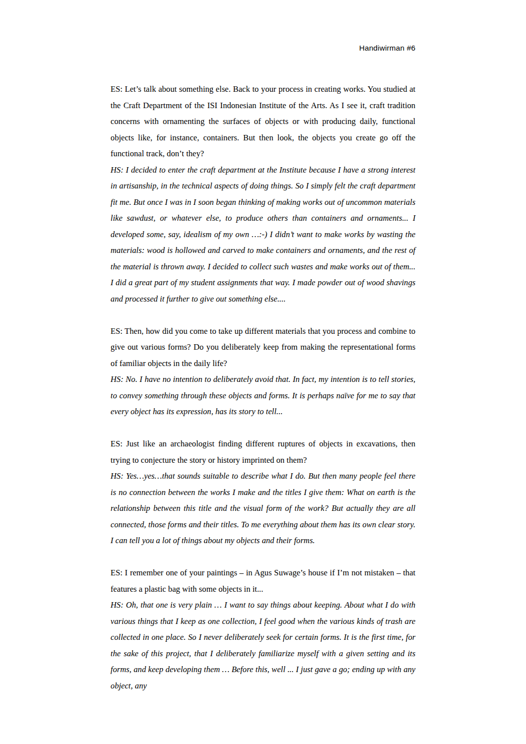Handiwirman #6
ES: Let’s talk about something else. Back to your process in creating works. You studied at the Craft Department of the ISI Indonesian Institute of the Arts. As I see it, craft tradition concerns with ornamenting the surfaces of objects or with producing daily, functional objects like, for instance, containers. But then look, the objects you create go off the functional track, don’t they?
HS: I decided to enter the craft department at the Institute because I have a strong interest in artisanship, in the technical aspects of doing things. So I simply felt the craft department fit me. But once I was in I soon began thinking of making works out of uncommon materials like sawdust, or whatever else, to produce others than containers and ornaments... I developed some, say, idealism of my own …:-) I didn’t want to make works by wasting the materials: wood is hollowed and carved to make containers and ornaments, and the rest of the material is thrown away. I decided to collect such wastes and make works out of them... I did a great part of my student assignments that way. I made powder out of wood shavings and processed it further to give out something else....
ES: Then, how did you come to take up different materials that you process and combine to give out various forms? Do you deliberately keep from making the representational forms of familiar objects in the daily life?
HS: No. I have no intention to deliberately avoid that. In fact, my intention is to tell stories, to convey something through these objects and forms. It is perhaps naïve for me to say that every object has its expression, has its story to tell...
ES: Just like an archaeologist finding different ruptures of objects in excavations, then trying to conjecture the story or history imprinted on them?
HS: Yes…yes…that sounds suitable to describe what I do. But then many people feel there is no connection between the works I make and the titles I give them: What on earth is the relationship between this title and the visual form of the work? But actually they are all connected, those forms and their titles. To me everything about them has its own clear story. I can tell you a lot of things about my objects and their forms.
ES: I remember one of your paintings – in Agus Suwage’s house if I’m not mistaken – that features a plastic bag with some objects in it...
HS: Oh, that one is very plain … I want to say things about keeping. About what I do with various things that I keep as one collection, I feel good when the various kinds of trash are collected in one place. So I never deliberately seek for certain forms. It is the first time, for the sake of this project, that I deliberately familiarize myself with a given setting and its forms, and keep developing them … Before this, well ... I just gave a go; ending up with any object, any